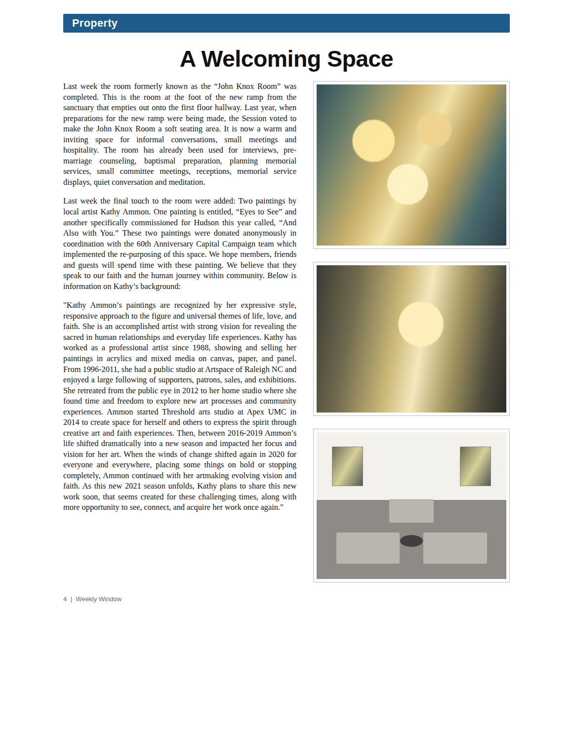Property
A Welcoming Space
Last week the room formerly known as the “John Knox Room” was completed. This is the room at the foot of the new ramp from the sanctuary that empties out onto the first floor hallway. Last year, when preparations for the new ramp were being made, the Session voted to make the John Knox Room a soft seating area. It is now a warm and inviting space for informal conversations, small meetings and hospitality. The room has already been used for interviews, pre-marriage counseling, baptismal preparation, planning memorial services, small committee meetings, receptions, memorial service displays, quiet conversation and meditation.
Last week the final touch to the room were added: Two paintings by local artist Kathy Ammon. One painting is entitled, “Eyes to See” and another specifically commissioned for Hudson this year called, “And Also with You.” These two paintings were donated anonymously in coordination with the 60th Anniversary Capital Campaign team which implemented the re-purposing of this space. We hope members, friends and guests will spend time with these painting. We believe that they speak to our faith and the human journey within community. Below is information on Kathy’s background:
"Kathy Ammon’s paintings are recognized by her expressive style, responsive approach to the figure and universal themes of life, love, and faith. She is an accomplished artist with strong vision for revealing the sacred in human relationships and everyday life experiences. Kathy has worked as a professional artist since 1988, showing and selling her paintings in acrylics and mixed media on canvas, paper, and panel. From 1996-2011, she had a public studio at Artspace of Raleigh NC and enjoyed a large following of supporters, patrons, sales, and exhibitions. She retreated from the public eye in 2012 to her home studio where she found time and freedom to explore new art processes and community experiences. Ammon started Threshold arts studio at Apex UMC in 2014 to create space for herself and others to express the spirit through creative art and faith experiences. Then, between 2016-2019 Ammon’s life shifted dramatically into a new season and impacted her focus and vision for her art. When the winds of change shifted again in 2020 for everyone and everywhere, placing some things on hold or stopping completely, Ammon continued with her artmaking evolving vision and faith. As this new 2021 season unfolds, Kathy plans to share this new work soon, that seems created for these challenging times, along with more opportunity to see, connect, and acquire her work once again."
4 | Weekly Window